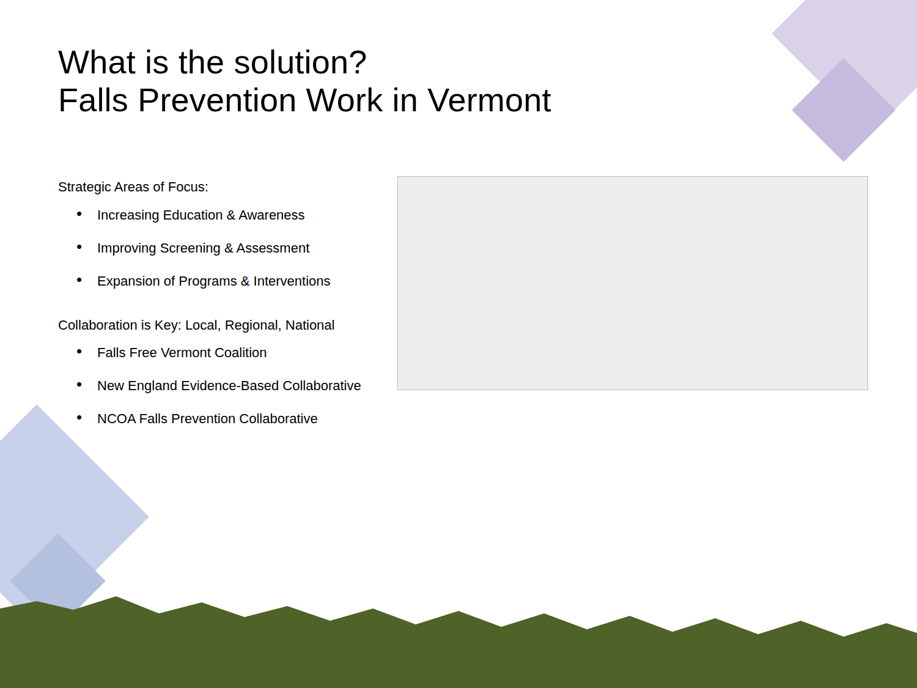What is the solution?
Falls Prevention Work in Vermont
Strategic Areas of Focus:
Increasing Education & Awareness
Improving Screening & Assessment
Expansion of Programs & Interventions
Collaboration is Key: Local, Regional, National
Falls Free Vermont Coalition
New England Evidence-Based Collaborative
NCOA Falls Prevention Collaborative